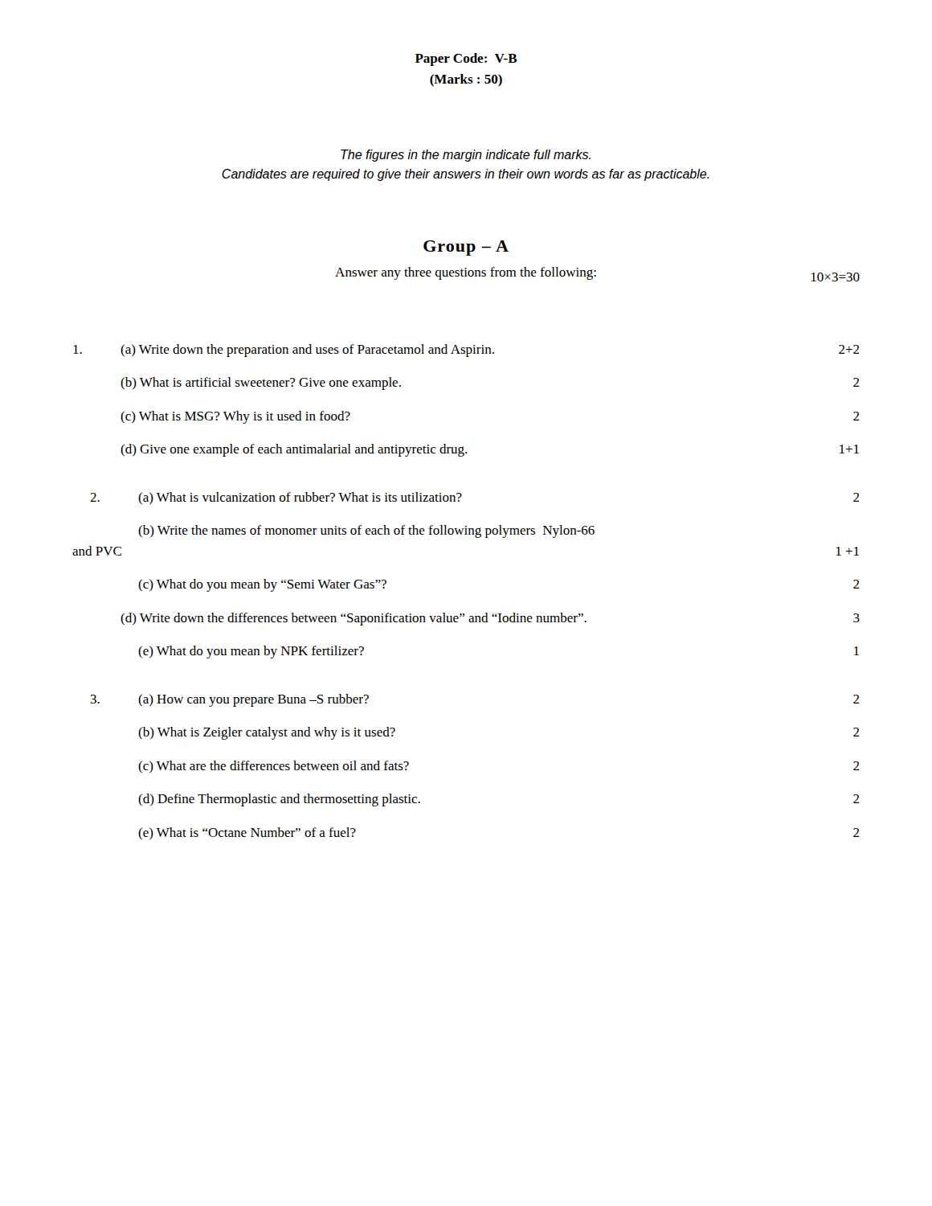Paper Code: V-B
(Marks : 50)
The figures in the margin indicate full marks.
Candidates are required to give their answers in their own words as far as practicable.
Group – A
Answer any three questions from the following: 10×3=30
1. (a) Write down the preparation and uses of Paracetamol and Aspirin. 2+2
(b) What is artificial sweetener? Give one example. 2
(c) What is MSG? Why is it used in food? 2
(d) Give one example of each antimalarial and antipyretic drug. 1+1
2. (a) What is vulcanization of rubber? What is its utilization? 2
(b) Write the names of monomer units of each of the following polymers Nylon-66
and PVC 1 +1
(c) What do you mean by “Semi Water Gas”? 2
(d) Write down the differences between “Saponification value” and “Iodine number”. 3
(e) What do you mean by NPK fertilizer? 1
3. (a) How can you prepare Buna –S rubber? 2
(b) What is Zeigler catalyst and why is it used? 2
(c) What are the differences between oil and fats? 2
(d) Define Thermoplastic and thermosetting plastic. 2
(e) What is “Octane Number” of a fuel? 2